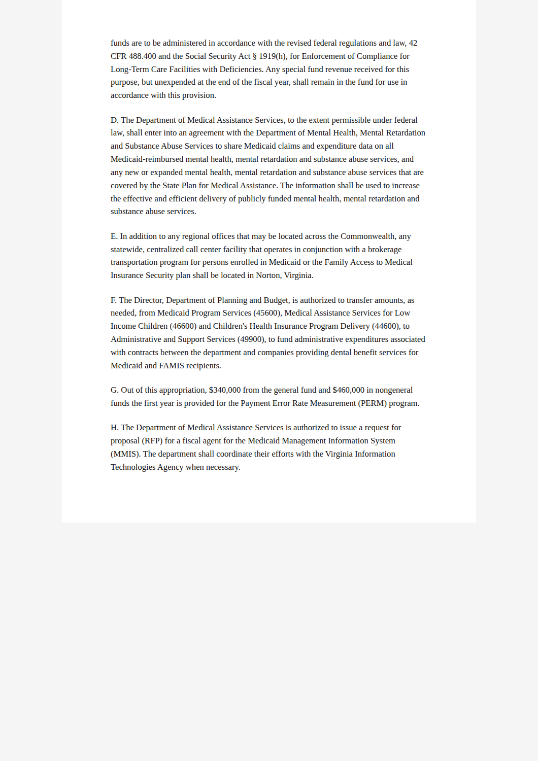funds are to be administered in accordance with the revised federal regulations and law, 42 CFR 488.400 and the Social Security Act § 1919(h), for Enforcement of Compliance for Long-Term Care Facilities with Deficiencies. Any special fund revenue received for this purpose, but unexpended at the end of the fiscal year, shall remain in the fund for use in accordance with this provision.
D. The Department of Medical Assistance Services, to the extent permissible under federal law, shall enter into an agreement with the Department of Mental Health, Mental Retardation and Substance Abuse Services to share Medicaid claims and expenditure data on all Medicaid-reimbursed mental health, mental retardation and substance abuse services, and any new or expanded mental health, mental retardation and substance abuse services that are covered by the State Plan for Medical Assistance. The information shall be used to increase the effective and efficient delivery of publicly funded mental health, mental retardation and substance abuse services.
E. In addition to any regional offices that may be located across the Commonwealth, any statewide, centralized call center facility that operates in conjunction with a brokerage transportation program for persons enrolled in Medicaid or the Family Access to Medical Insurance Security plan shall be located in Norton, Virginia.
F. The Director, Department of Planning and Budget, is authorized to transfer amounts, as needed, from Medicaid Program Services (45600), Medical Assistance Services for Low Income Children (46600) and Children's Health Insurance Program Delivery (44600), to Administrative and Support Services (49900), to fund administrative expenditures associated with contracts between the department and companies providing dental benefit services for Medicaid and FAMIS recipients.
G. Out of this appropriation, $340,000 from the general fund and $460,000 in nongeneral funds the first year is provided for the Payment Error Rate Measurement (PERM) program.
H. The Department of Medical Assistance Services is authorized to issue a request for proposal (RFP) for a fiscal agent for the Medicaid Management Information System (MMIS). The department shall coordinate their efforts with the Virginia Information Technologies Agency when necessary.